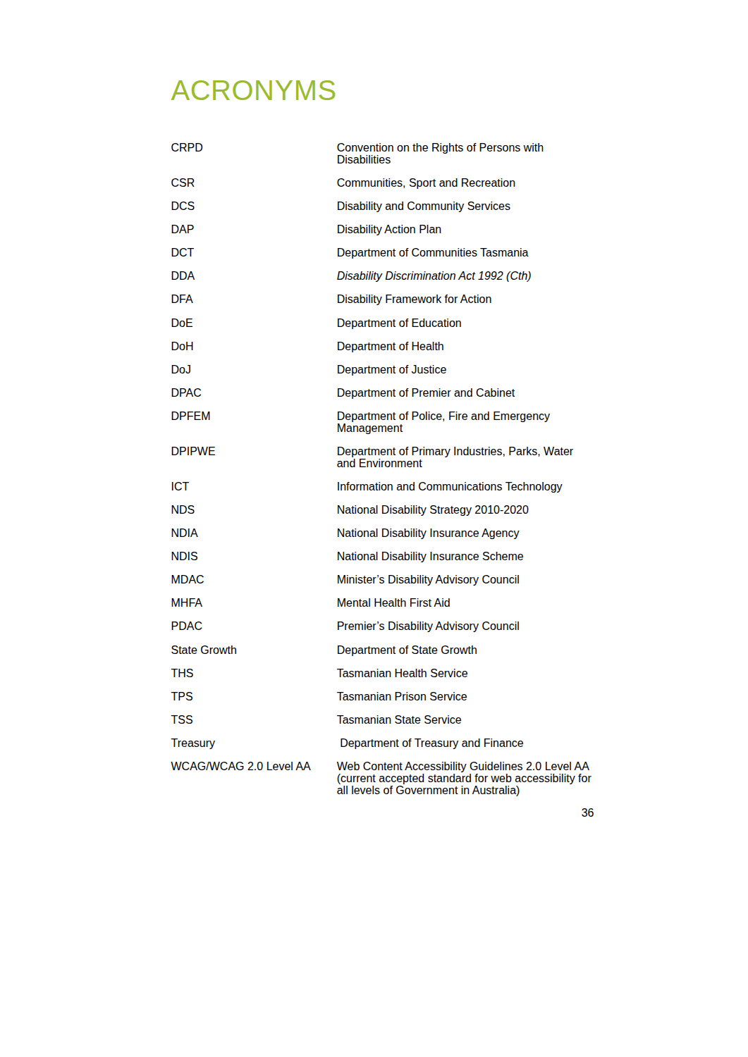ACRONYMS
| CRPD | Convention on the Rights of Persons with Disabilities |
| CSR | Communities, Sport and Recreation |
| DCS | Disability and Community Services |
| DAP | Disability Action Plan |
| DCT | Department of Communities Tasmania |
| DDA | Disability Discrimination Act 1992 (Cth) |
| DFA | Disability Framework for Action |
| DoE | Department of Education |
| DoH | Department of Health |
| DoJ | Department of Justice |
| DPAC | Department of Premier and Cabinet |
| DPFEM | Department of Police, Fire and Emergency Management |
| DPIPWE | Department of Primary Industries, Parks, Water and Environment |
| ICT | Information and Communications Technology |
| NDS | National Disability Strategy 2010-2020 |
| NDIA | National Disability Insurance Agency |
| NDIS | National Disability Insurance Scheme |
| MDAC | Minister’s Disability Advisory Council |
| MHFA | Mental Health First Aid |
| PDAC | Premier’s Disability Advisory Council |
| State Growth | Department of State Growth |
| THS | Tasmanian Health Service |
| TPS | Tasmanian Prison Service |
| TSS | Tasmanian State Service |
| Treasury | Department of Treasury and Finance |
| WCAG/WCAG 2.0 Level AA | Web Content Accessibility Guidelines 2.0 Level AA (current accepted standard for web accessibility for all levels of Government in Australia) |
36